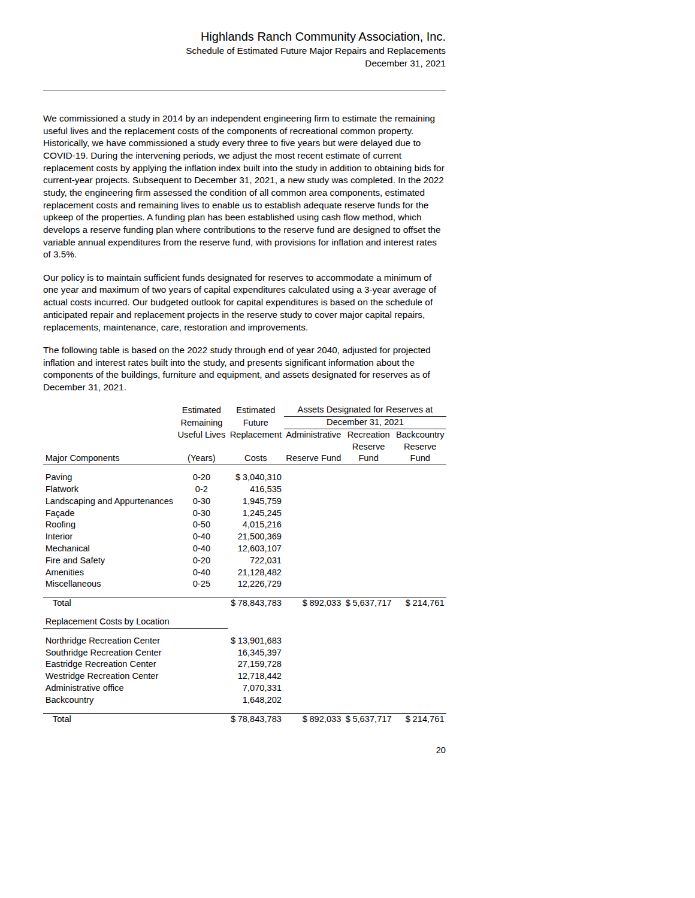Highlands Ranch Community Association, Inc.
Schedule of Estimated Future Major Repairs and Replacements December 31, 2021
We commissioned a study in 2014 by an independent engineering firm to estimate the remaining useful lives and the replacement costs of the components of recreational common property. Historically, we have commissioned a study every three to five years but were delayed due to COVID-19. During the intervening periods, we adjust the most recent estimate of current replacement costs by applying the inflation index built into the study in addition to obtaining bids for current-year projects. Subsequent to December 31, 2021, a new study was completed. In the 2022 study, the engineering firm assessed the condition of all common area components, estimated replacement costs and remaining lives to enable us to establish adequate reserve funds for the upkeep of the properties. A funding plan has been established using cash flow method, which develops a reserve funding plan where contributions to the reserve fund are designed to offset the variable annual expenditures from the reserve fund, with provisions for inflation and interest rates of 3.5%.
Our policy is to maintain sufficient funds designated for reserves to accommodate a minimum of one year and maximum of two years of capital expenditures calculated using a 3-year average of actual costs incurred. Our budgeted outlook for capital expenditures is based on the schedule of anticipated repair and replacement projects in the reserve study to cover major capital repairs, replacements, maintenance, care, restoration and improvements.
The following table is based on the 2022 study through end of year 2040, adjusted for projected inflation and interest rates built into the study, and presents significant information about the components of the buildings, furniture and equipment, and assets designated for reserves as of December 31, 2021.
| | Estimated | Estimated | Assets Designated for Reserves at |
| --- | --- | --- | --- |
| | Remaining | Future | December 31, 2021 |
| | Useful Lives | Replacement | Administrative | Recreation | Backcountry |
| Major Components | (Years) | Costs | Reserve Fund | Reserve Fund | Reserve Fund |
| Paving | 0-20 | $ 3,040,310 | | | |
| Flatwork | 0-2 | 416,535 | | | |
| Landscaping and Appurtenances | 0-30 | 1,945,759 | | | |
| Façade | 0-30 | 1,245,245 | | | |
| Roofing | 0-50 | 4,015,216 | | | |
| Interior | 0-40 | 21,500,369 | | | |
| Mechanical | 0-40 | 12,603,107 | | | |
| Fire and Safety | 0-20 | 722,031 | | | |
| Amenities | 0-40 | 21,128,482 | | | |
| Miscellaneous | 0-25 | 12,226,729 | | | |
| Total | | $ 78,843,783 | $ 892,033 | $ 5,637,717 | $ 214,761 |
| Replacement Costs by Location | | | | |
| Northridge Recreation Center | | $ 13,901,683 | | | |
| Southridge Recreation Center | | 16,345,397 | | | |
| Eastridge Recreation Center | | 27,159,728 | | | |
| Westridge Recreation Center | | 12,718,442 | | | |
| Administrative office | | 7,070,331 | | | |
| Backcountry | | 1,648,202 | | | |
| Total | | $ 78,843,783 | $ 892,033 | $ 5,637,717 | $ 214,761 |
20